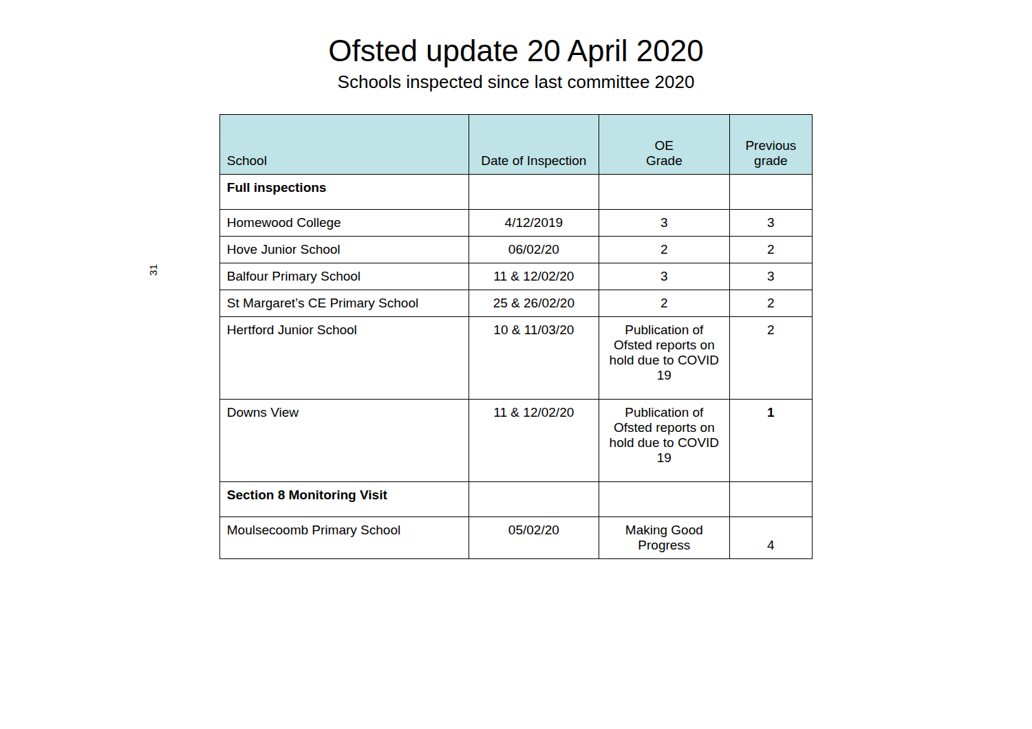31
Ofsted update 20 April 2020
Schools inspected since last committee 2020
| School | Date of Inspection | OE Grade | Previous grade |
| --- | --- | --- | --- |
| Full inspections | | | |
| Homewood College | 4/12/2019 | 3 | 3 |
| Hove Junior School | 06/02/20 | 2 | 2 |
| Balfour Primary School | 11 & 12/02/20 | 3 | 3 |
| St Margaret’s CE Primary School | 25 & 26/02/20 | 2 | 2 |
| Hertford Junior School | 10 & 11/03/20 | Publication of Ofsted reports on hold due to COVID 19 | 2 |
| Downs View | 11 & 12/02/20 | Publication of Ofsted reports on hold due to COVID 19 | 1 |
| Section 8 Monitoring Visit | | | |
| Moulsecoomb Primary School | 05/02/20 | Making Good Progress | 4 |